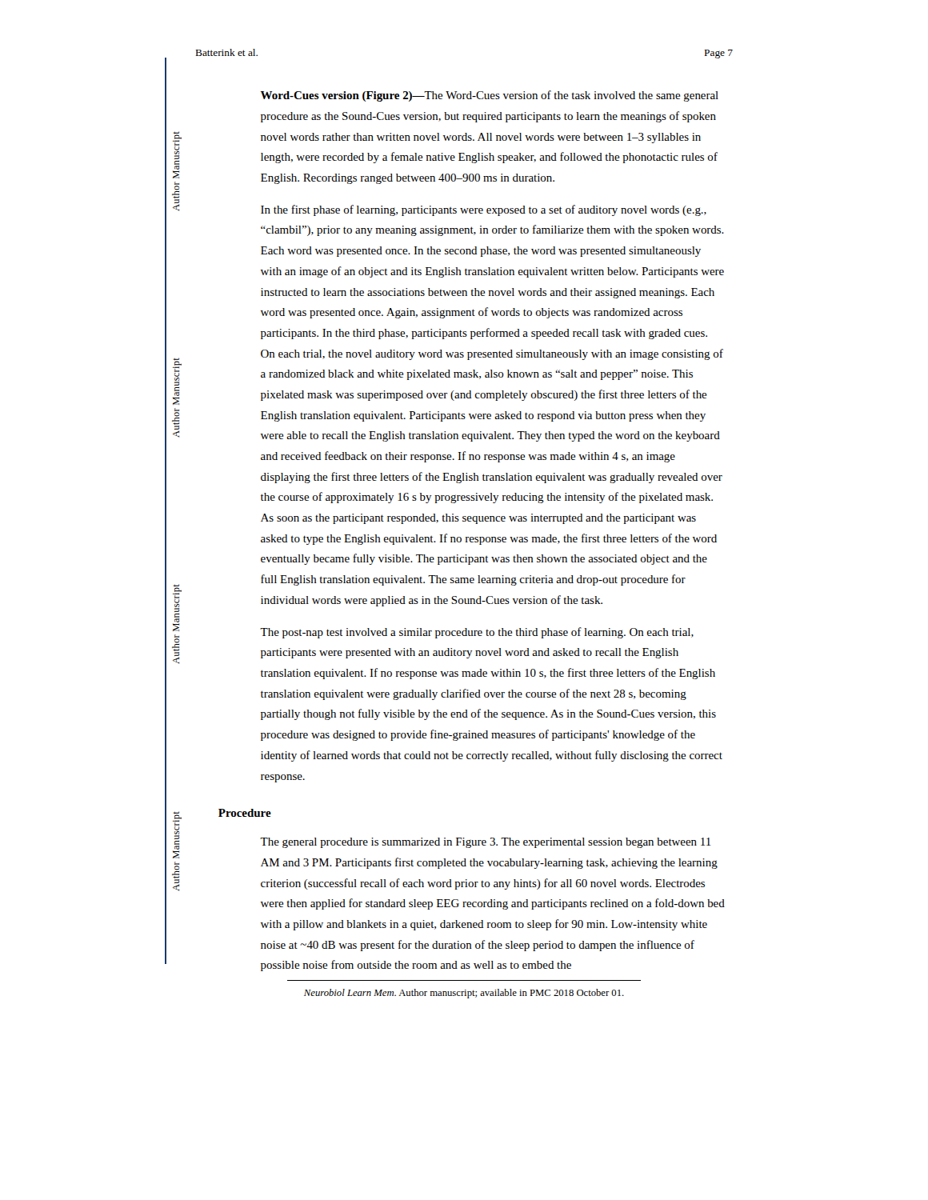Author Manuscript Author Manuscript Author Manuscript Author Manuscript
Batterink et al. Page 7
Word-Cues version (Figure 2)—The Word-Cues version of the task involved the same general procedure as the Sound-Cues version, but required participants to learn the meanings of spoken novel words rather than written novel words. All novel words were between 1–3 syllables in length, were recorded by a female native English speaker, and followed the phonotactic rules of English. Recordings ranged between 400–900 ms in duration.
In the first phase of learning, participants were exposed to a set of auditory novel words (e.g., “clambil”), prior to any meaning assignment, in order to familiarize them with the spoken words. Each word was presented once. In the second phase, the word was presented simultaneously with an image of an object and its English translation equivalent written below. Participants were instructed to learn the associations between the novel words and their assigned meanings. Each word was presented once. Again, assignment of words to objects was randomized across participants. In the third phase, participants performed a speeded recall task with graded cues. On each trial, the novel auditory word was presented simultaneously with an image consisting of a randomized black and white pixelated mask, also known as “salt and pepper” noise. This pixelated mask was superimposed over (and completely obscured) the first three letters of the English translation equivalent. Participants were asked to respond via button press when they were able to recall the English translation equivalent. They then typed the word on the keyboard and received feedback on their response. If no response was made within 4 s, an image displaying the first three letters of the English translation equivalent was gradually revealed over the course of approximately 16 s by progressively reducing the intensity of the pixelated mask. As soon as the participant responded, this sequence was interrupted and the participant was asked to type the English equivalent. If no response was made, the first three letters of the word eventually became fully visible. The participant was then shown the associated object and the full English translation equivalent. The same learning criteria and drop-out procedure for individual words were applied as in the Sound-Cues version of the task.
The post-nap test involved a similar procedure to the third phase of learning. On each trial, participants were presented with an auditory novel word and asked to recall the English translation equivalent. If no response was made within 10 s, the first three letters of the English translation equivalent were gradually clarified over the course of the next 28 s, becoming partially though not fully visible by the end of the sequence. As in the Sound-Cues version, this procedure was designed to provide fine-grained measures of participants' knowledge of the identity of learned words that could not be correctly recalled, without fully disclosing the correct response.
Procedure
The general procedure is summarized in Figure 3. The experimental session began between 11 AM and 3 PM. Participants first completed the vocabulary-learning task, achieving the learning criterion (successful recall of each word prior to any hints) for all 60 novel words. Electrodes were then applied for standard sleep EEG recording and participants reclined on a fold-down bed with a pillow and blankets in a quiet, darkened room to sleep for 90 min. Low-intensity white noise at ~40 dB was present for the duration of the sleep period to dampen the influence of possible noise from outside the room and as well as to embed the
Neurobiol Learn Mem. Author manuscript; available in PMC 2018 October 01.